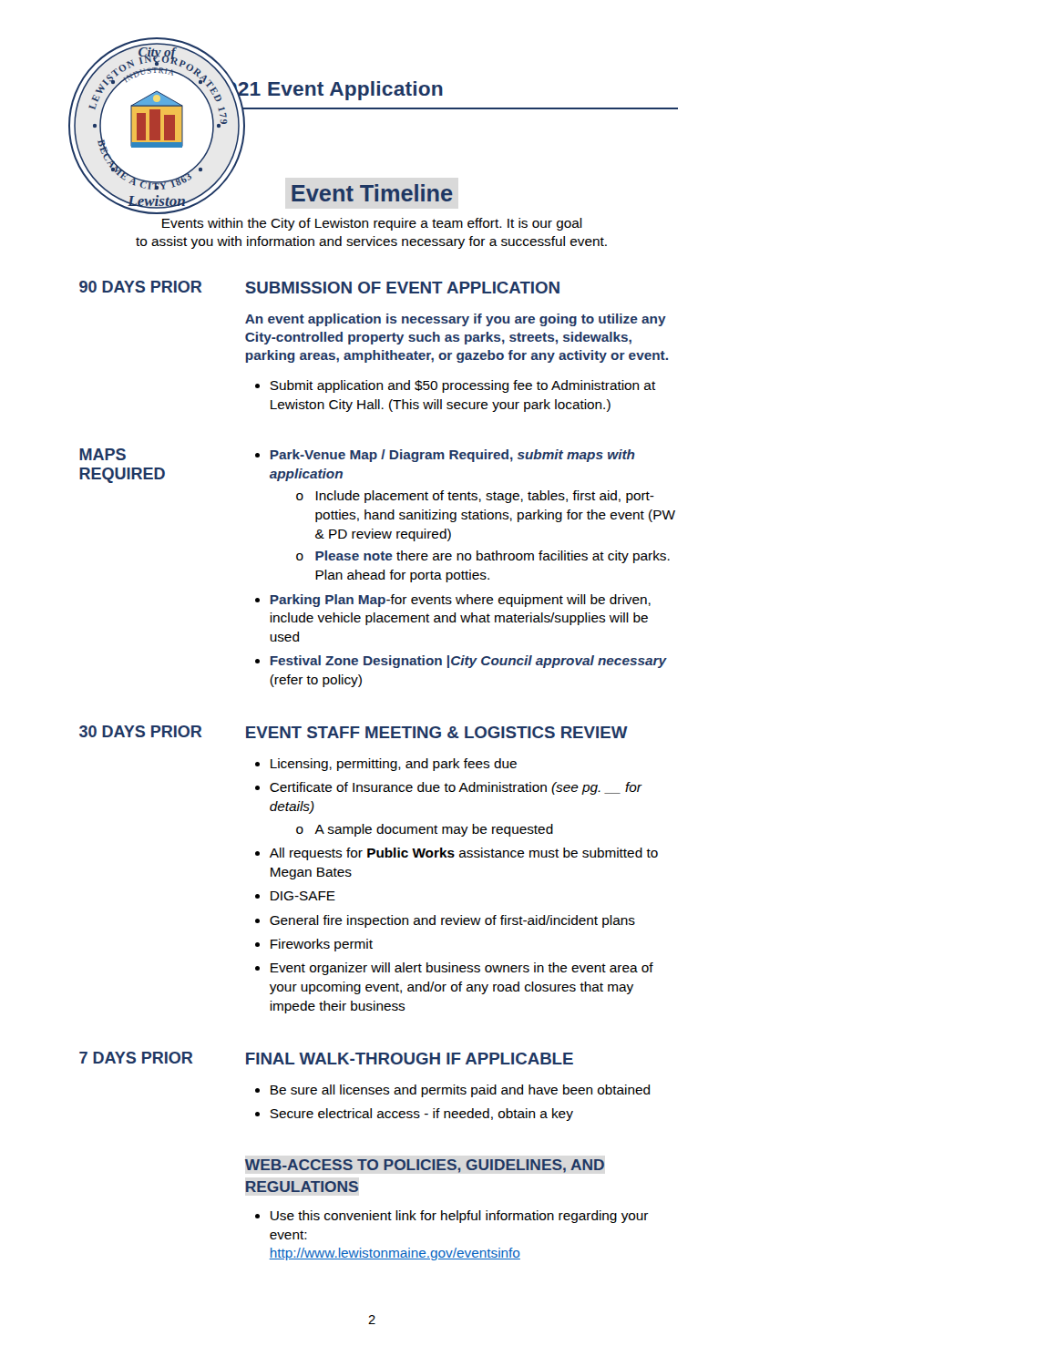LEWISTON INCORPORATED 1795 BECAME A CITY 1863 INDUSTRIA City of Lewiston
2021 Event Application
Event Timeline
Events within the City of Lewiston require a team effort. It is our goal
to assist you with information and services necessary for a successful event.
90 DAYS PRIOR
SUBMISSION OF EVENT APPLICATION
An event application is necessary if you are going to utilize any City-controlled property such as parks, streets, sidewalks, parking areas, amphitheater, or gazebo for any activity or event.
Submit application and $50 processing fee to Administration at Lewiston City Hall. (This will secure your park location.)
MAPS
REQUIRED
Park-Venue Map / Diagram Required, submit maps with application
Include placement of tents, stage, tables, first aid, port-potties, hand sanitizing stations, parking for the event (PW & PD review required)
Please note there are no bathroom facilities at city parks. Plan ahead for porta potties.
Parking Plan Map-for events where equipment will be driven, include vehicle placement and what materials/supplies will be used
Festival Zone Designation |City Council approval necessary (refer to policy)
30 DAYS PRIOR
EVENT STAFF MEETING & LOGISTICS REVIEW
Licensing, permitting, and park fees due
Certificate of Insurance due to Administration (see pg. __ for details)
A sample document may be requested
All requests for Public Works assistance must be submitted to Megan Bates
DIG-SAFE
General fire inspection and review of first-aid/incident plans
Fireworks permit
Event organizer will alert business owners in the event area of your upcoming event, and/or of any road closures that may impede their business
7 DAYS PRIOR
FINAL WALK-THROUGH IF APPLICABLE
Be sure all licenses and permits paid and have been obtained
Secure electrical access - if needed, obtain a key
WEB-ACCESS TO POLICIES, GUIDELINES, AND REGULATIONS
Use this convenient link for helpful information regarding your event:
http://www.lewistonmaine.gov/eventsinfo
2